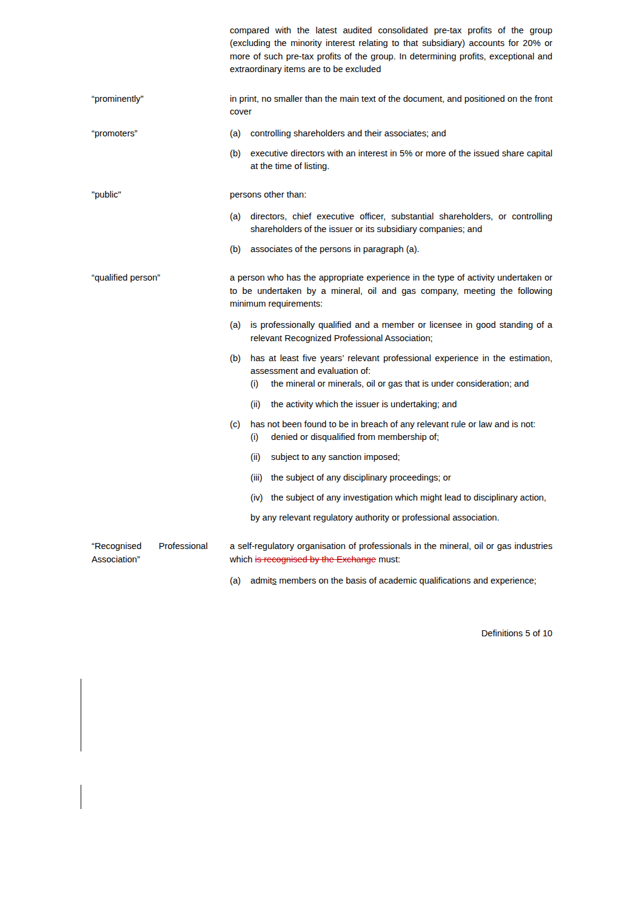| | compared with the latest audited consolidated pre-tax profits of the group (excluding the minority interest relating to that subsidiary) accounts for 20% or more of such pre-tax profits of the group. In determining profits, exceptional and extraordinary items are to be excluded |
| “prominently” | in print, no smaller than the main text of the document, and positioned on the front cover |
| “promoters” | (a) controlling shareholders and their associates; and (b) executive directors with an interest in 5% or more of the issued share capital at the time of listing. |
| "public" | persons other than: (a) directors, chief executive officer, substantial shareholders, or controlling shareholders of the issuer or its subsidiary companies; and (b) associates of the persons in paragraph (a). |
| “qualified person” | a person who has the appropriate experience in the type of activity undertaken or to be undertaken by a mineral, oil and gas company, meeting the following minimum requirements: (a) is professionally qualified and a member or licensee in good standing of a relevant Recognized Professional Association; (b) has at least five years’ relevant professional experience in the estimation, assessment and evaluation of: (i) the mineral or minerals, oil or gas that is under consideration; and (ii) the activity which the issuer is undertaking; and (c) has not been found to be in breach of any relevant rule or law and is not: (i) denied or disqualified from membership of; (ii) subject to any sanction imposed; (iii) the subject of any disciplinary proceedings; or (iv) the subject of any investigation which might lead to disciplinary action, by any relevant regulatory authority or professional association. |
| “Recognised Professional Association” | a self-regulatory organisation of professionals in the mineral, oil or gas industries which is recognised by the Exchange must: (a) admit s members on the basis of academic qualifications and experience; |
Definitions 5 of 10